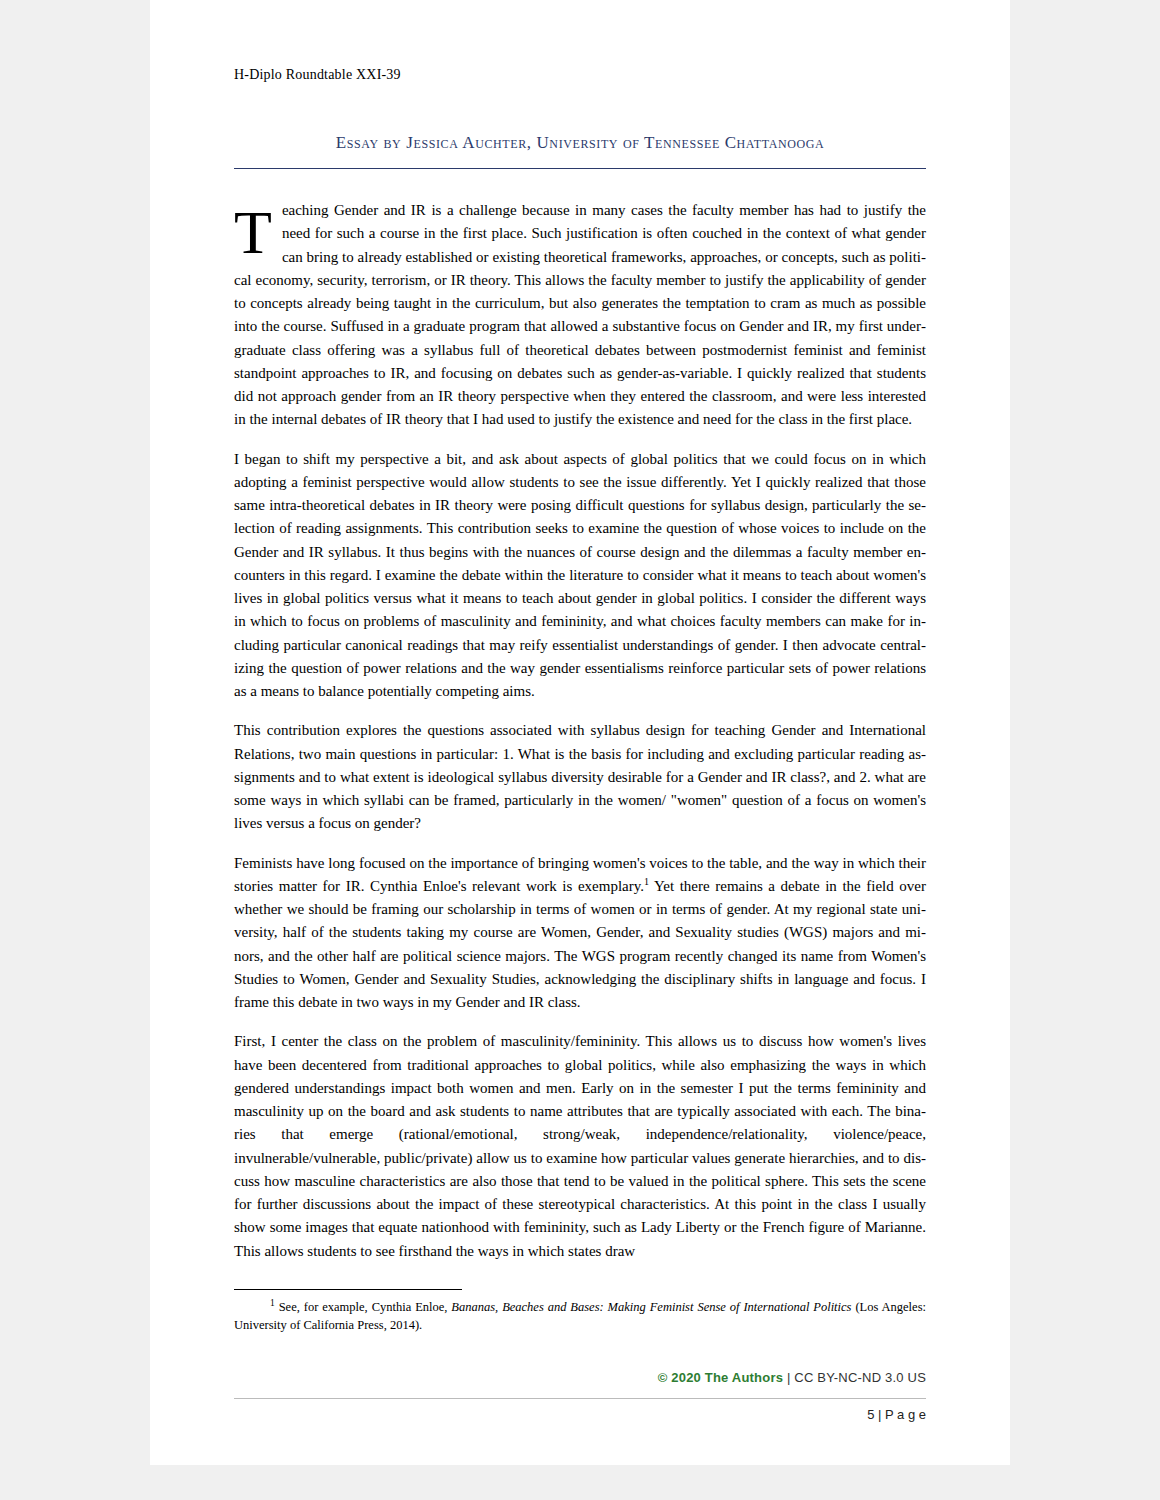H-Diplo Roundtable XXI-39
Essay by Jessica Auchter, University of Tennessee Chattanooga
Teaching Gender and IR is a challenge because in many cases the faculty member has had to justify the need for such a course in the first place. Such justification is often couched in the context of what gender can bring to already established or existing theoretical frameworks, approaches, or concepts, such as political economy, security, terrorism, or IR theory. This allows the faculty member to justify the applicability of gender to concepts already being taught in the curriculum, but also generates the temptation to cram as much as possible into the course. Suffused in a graduate program that allowed a substantive focus on Gender and IR, my first undergraduate class offering was a syllabus full of theoretical debates between postmodernist feminist and feminist standpoint approaches to IR, and focusing on debates such as gender-as-variable. I quickly realized that students did not approach gender from an IR theory perspective when they entered the classroom, and were less interested in the internal debates of IR theory that I had used to justify the existence and need for the class in the first place.
I began to shift my perspective a bit, and ask about aspects of global politics that we could focus on in which adopting a feminist perspective would allow students to see the issue differently. Yet I quickly realized that those same intra-theoretical debates in IR theory were posing difficult questions for syllabus design, particularly the selection of reading assignments. This contribution seeks to examine the question of whose voices to include on the Gender and IR syllabus. It thus begins with the nuances of course design and the dilemmas a faculty member encounters in this regard. I examine the debate within the literature to consider what it means to teach about women's lives in global politics versus what it means to teach about gender in global politics. I consider the different ways in which to focus on problems of masculinity and femininity, and what choices faculty members can make for including particular canonical readings that may reify essentialist understandings of gender. I then advocate centralizing the question of power relations and the way gender essentialisms reinforce particular sets of power relations as a means to balance potentially competing aims.
This contribution explores the questions associated with syllabus design for teaching Gender and International Relations, two main questions in particular: 1. What is the basis for including and excluding particular reading assignments and to what extent is ideological syllabus diversity desirable for a Gender and IR class?, and 2. what are some ways in which syllabi can be framed, particularly in the women/ "women" question of a focus on women's lives versus a focus on gender?
Feminists have long focused on the importance of bringing women's voices to the table, and the way in which their stories matter for IR. Cynthia Enloe's relevant work is exemplary.1 Yet there remains a debate in the field over whether we should be framing our scholarship in terms of women or in terms of gender. At my regional state university, half of the students taking my course are Women, Gender, and Sexuality studies (WGS) majors and minors, and the other half are political science majors. The WGS program recently changed its name from Women's Studies to Women, Gender and Sexuality Studies, acknowledging the disciplinary shifts in language and focus. I frame this debate in two ways in my Gender and IR class.
First, I center the class on the problem of masculinity/femininity. This allows us to discuss how women's lives have been decentered from traditional approaches to global politics, while also emphasizing the ways in which gendered understandings impact both women and men. Early on in the semester I put the terms femininity and masculinity up on the board and ask students to name attributes that are typically associated with each. The binaries that emerge (rational/emotional, strong/weak, independence/relationality, violence/peace, invulnerable/vulnerable, public/private) allow us to examine how particular values generate hierarchies, and to discuss how masculine characteristics are also those that tend to be valued in the political sphere. This sets the scene for further discussions about the impact of these stereotypical characteristics. At this point in the class I usually show some images that equate nationhood with femininity, such as Lady Liberty or the French figure of Marianne. This allows students to see firsthand the ways in which states draw
1 See, for example, Cynthia Enloe, Bananas, Beaches and Bases: Making Feminist Sense of International Politics (Los Angeles: University of California Press, 2014).
© 2020 The Authors | CC BY-NC-ND 3.0 US
5 | P a g e